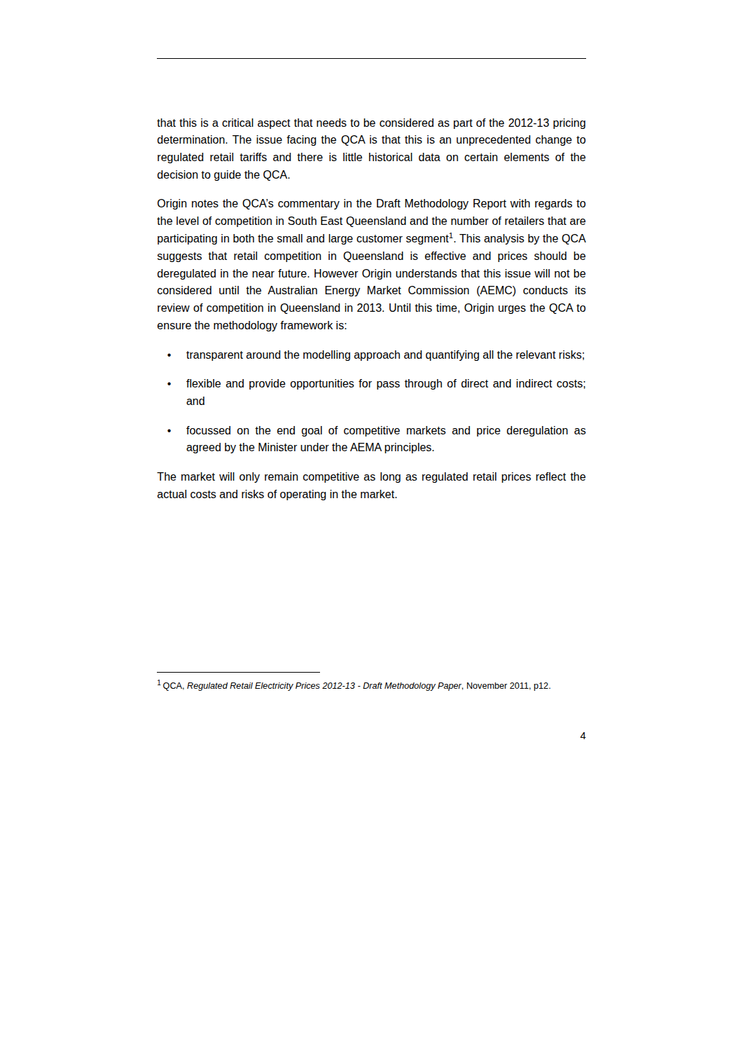that this is a critical aspect that needs to be considered as part of the 2012-13 pricing determination. The issue facing the QCA is that this is an unprecedented change to regulated retail tariffs and there is little historical data on certain elements of the decision to guide the QCA.
Origin notes the QCA’s commentary in the Draft Methodology Report with regards to the level of competition in South East Queensland and the number of retailers that are participating in both the small and large customer segment1. This analysis by the QCA suggests that retail competition in Queensland is effective and prices should be deregulated in the near future. However Origin understands that this issue will not be considered until the Australian Energy Market Commission (AEMC) conducts its review of competition in Queensland in 2013. Until this time, Origin urges the QCA to ensure the methodology framework is:
transparent around the modelling approach and quantifying all the relevant risks;
flexible and provide opportunities for pass through of direct and indirect costs; and
focussed on the end goal of competitive markets and price deregulation as agreed by the Minister under the AEMA principles.
The market will only remain competitive as long as regulated retail prices reflect the actual costs and risks of operating in the market.
1 QCA, Regulated Retail Electricity Prices 2012-13 - Draft Methodology Paper, November 2011, p12.
4